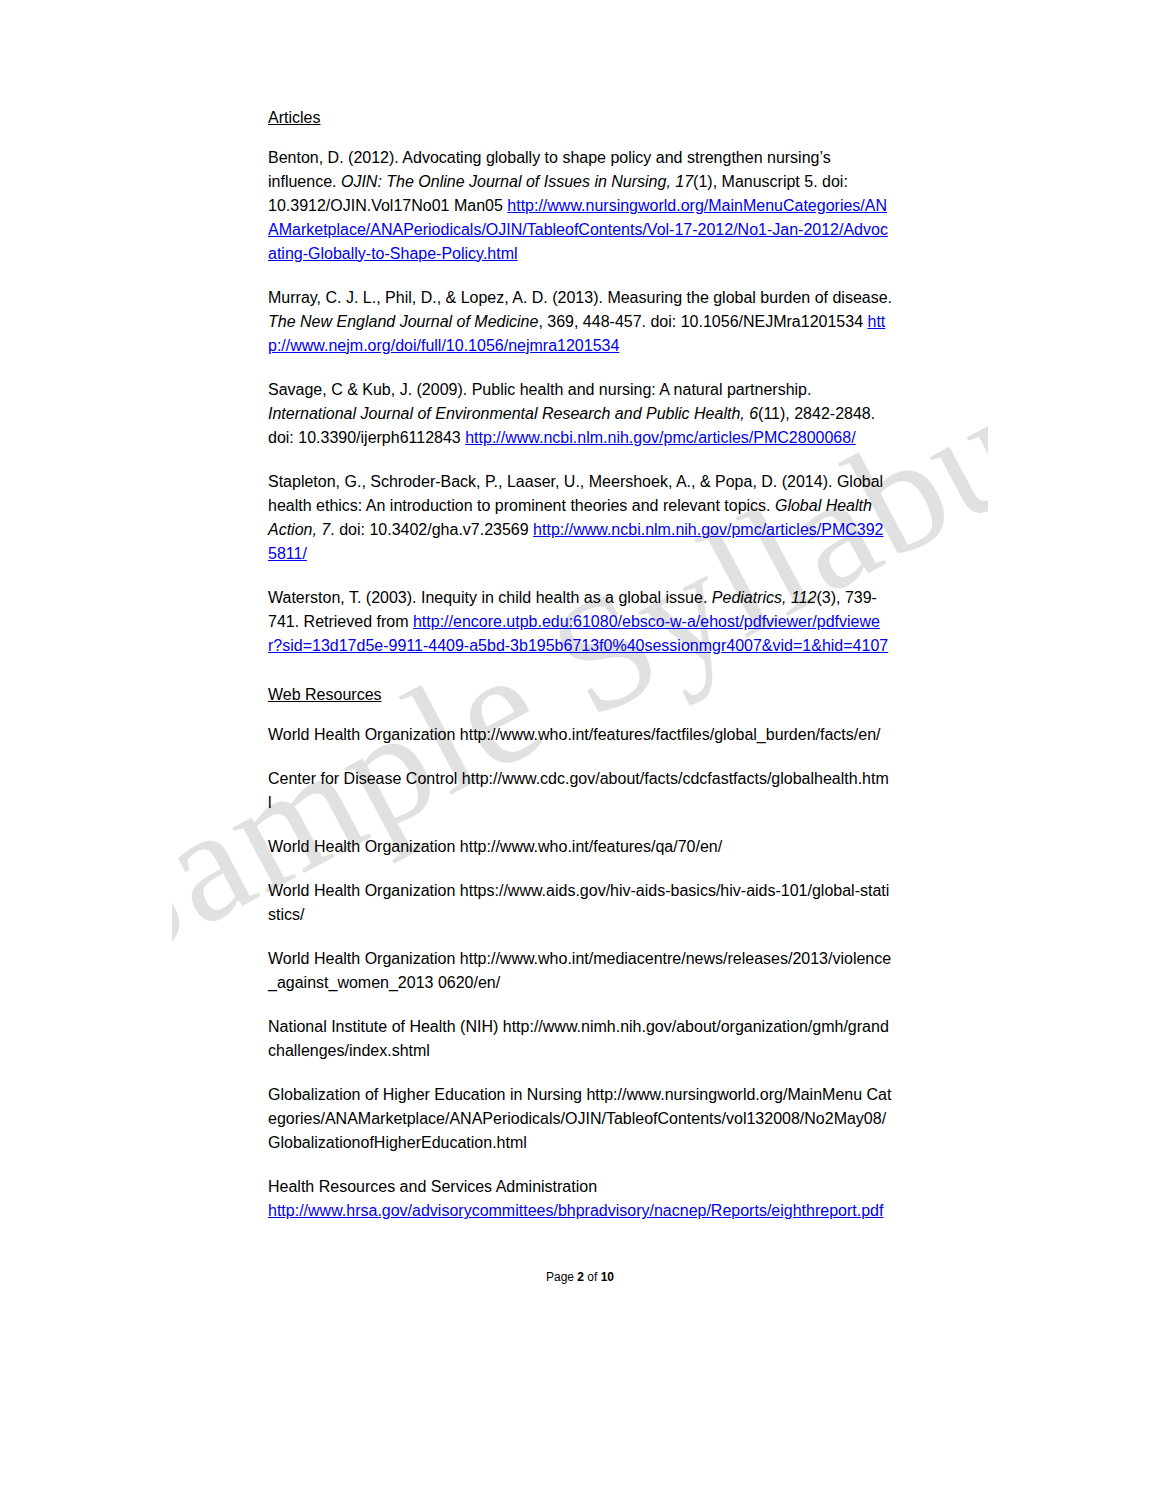Sample Syllabus
Articles
Benton, D. (2012). Advocating globally to shape policy and strengthen nursing’s influence. OJIN: The Online Journal of Issues in Nursing, 17(1), Manuscript 5. doi: 10.3912/OJIN.Vol17No01 Man05 http://www.nursingworld.org/MainMenuCategories/ANAMarketplace/ANAPeriodicals/OJIN/TableofContents/Vol-17-2012/No1-Jan-2012/Advocating-Globally-to-Shape-Policy.html
Murray, C. J. L., Phil, D., & Lopez, A. D. (2013). Measuring the global burden of disease. The New England Journal of Medicine, 369, 448-457. doi: 10.1056/NEJMra1201534 http://www.nejm.org/doi/full/10.1056/nejmra1201534
Savage, C & Kub, J. (2009). Public health and nursing: A natural partnership. International Journal of Environmental Research and Public Health, 6(11), 2842-2848. doi: 10.3390/ijerph6112843 http://www.ncbi.nlm.nih.gov/pmc/articles/PMC2800068/
Stapleton, G., Schroder-Back, P., Laaser, U., Meershoek, A., & Popa, D. (2014). Global health ethics: An introduction to prominent theories and relevant topics. Global Health Action, 7. doi: 10.3402/gha.v7.23569 http://www.ncbi.nlm.nih.gov/pmc/articles/PMC3925811/
Waterston, T. (2003). Inequity in child health as a global issue. Pediatrics, 112(3), 739-741. Retrieved from http://encore.utpb.edu:61080/ebsco-w-a/ehost/pdfviewer/pdfviewer?sid=13d17d5e-9911-4409-a5bd-3b195b6713f0%40sessionmgr4007&vid=1&hid=4107
Web Resources
World Health Organization http://www.who.int/features/factfiles/global_burden/facts/en/
Center for Disease Control http://www.cdc.gov/about/facts/cdcfastfacts/globalhealth.html
World Health Organization http://www.who.int/features/qa/70/en/
World Health Organization https://www.aids.gov/hiv-aids-basics/hiv-aids-101/global-statistics/
World Health Organization http://www.who.int/mediacentre/news/releases/2013/violence_against_women_2013 0620/en/
National Institute of Health (NIH) http://www.nimh.nih.gov/about/organization/gmh/grandchallenges/index.shtml
Globalization of Higher Education in Nursing http://www.nursingworld.org/MainMenu Categories/ANAMarketplace/ANAPeriodicals/OJIN/TableofContents/vol132008/No2May08/GlobalizationofHigherEducation.html
Health Resources and Services Administration
http://www.hrsa.gov/advisorycommittees/bhpradvisory/nacnep/Reports/eighthreport.pdf
Page 2 of 10